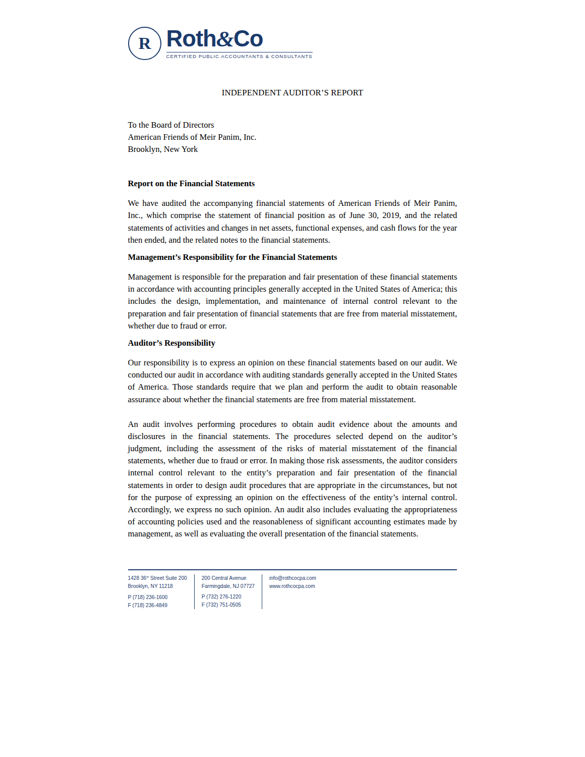R
Roth&Co
CERTIFIED PUBLIC ACCOUNTANTS & CONSULTANTS
INDEPENDENT AUDITOR’S REPORT
To the Board of Directors
American Friends of Meir Panim, Inc.
Brooklyn, New York
Report on the Financial Statements
We have audited the accompanying financial statements of American Friends of Meir Panim, Inc., which comprise the statement of financial position as of June 30, 2019, and the related statements of activities and changes in net assets, functional expenses, and cash flows for the year then ended, and the related notes to the financial statements.
Management’s Responsibility for the Financial Statements
Management is responsible for the preparation and fair presentation of these financial statements in accordance with accounting principles generally accepted in the United States of America; this includes the design, implementation, and maintenance of internal control relevant to the preparation and fair presentation of financial statements that are free from material misstatement, whether due to fraud or error.
Auditor’s Responsibility
Our responsibility is to express an opinion on these financial statements based on our audit. We conducted our audit in accordance with auditing standards generally accepted in the United States of America. Those standards require that we plan and perform the audit to obtain reasonable assurance about whether the financial statements are free from material misstatement.
An audit involves performing procedures to obtain audit evidence about the amounts and disclosures in the financial statements. The procedures selected depend on the auditor’s judgment, including the assessment of the risks of material misstatement of the financial statements, whether due to fraud or error. In making those risk assessments, the auditor considers internal control relevant to the entity’s preparation and fair presentation of the financial statements in order to design audit procedures that are appropriate in the circumstances, but not for the purpose of expressing an opinion on the effectiveness of the entity’s internal control. Accordingly, we express no such opinion. An audit also includes evaluating the appropriateness of accounting policies used and the reasonableness of significant accounting estimates made by management, as well as evaluating the overall presentation of the financial statements.
1428 36th Street Suite 200
Brooklyn, NY 11218
P (718) 236-1600
F (718) 236-4849
200 Central Avenue
Farmingdale, NJ 07727
P (732) 276-1220
F (732) 751-0505
info@rothcocpa.com
www.rothcocpa.com